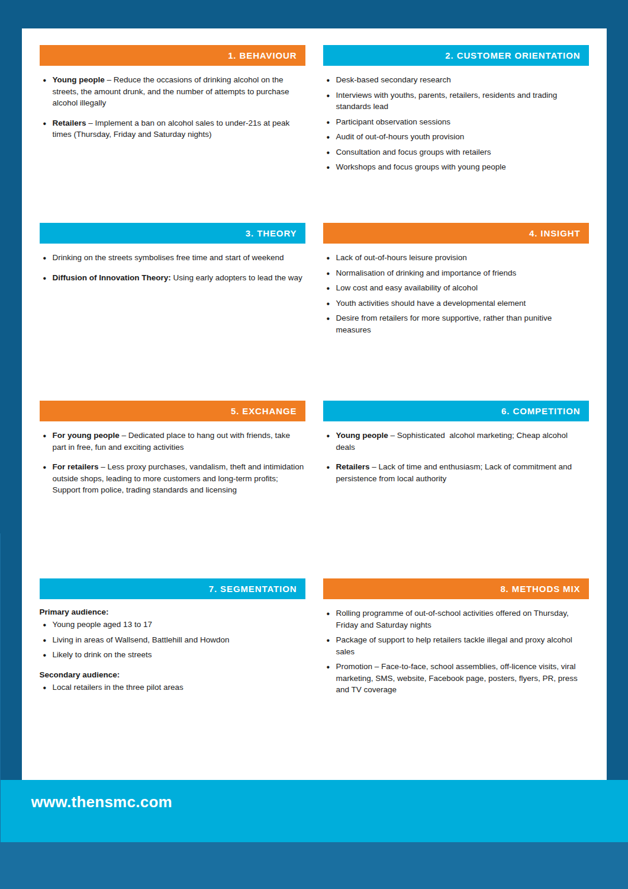1. BEHAVIOUR
Young people – Reduce the occasions of drinking alcohol on the streets, the amount drunk, and the number of attempts to purchase alcohol illegally
Retailers – Implement a ban on alcohol sales to under-21s at peak times (Thursday, Friday and Saturday nights)
2. CUSTOMER ORIENTATION
Desk-based secondary research
Interviews with youths, parents, retailers, residents and trading standards lead
Participant observation sessions
Audit of out-of-hours youth provision
Consultation and focus groups with retailers
Workshops and focus groups with young people
3. THEORY
Drinking on the streets symbolises free time and start of weekend
Diffusion of Innovation Theory: Using early adopters to lead the way
4. INSIGHT
Lack of out-of-hours leisure provision
Normalisation of drinking and importance of friends
Low cost and easy availability of alcohol
Youth activities should have a developmental element
Desire from retailers for more supportive, rather than punitive measures
5. EXCHANGE
For young people – Dedicated place to hang out with friends, take part in free, fun and exciting activities
For retailers – Less proxy purchases, vandalism, theft and intimidation outside shops, leading to more customers and long-term profits; Support from police, trading standards and licensing
6. COMPETITION
Young people – Sophisticated alcohol marketing; Cheap alcohol deals
Retailers – Lack of time and enthusiasm; Lack of commitment and persistence from local authority
7. SEGMENTATION
Primary audience:
Young people aged 13 to 17
Living in areas of Wallsend, Battlehill and Howdon
Likely to drink on the streets
Secondary audience:
Local retailers in the three pilot areas
8. METHODS MIX
Rolling programme of out-of-school activities offered on Thursday, Friday and Saturday nights
Package of support to help retailers tackle illegal and proxy alcohol sales
Promotion – Face-to-face, school assemblies, off-licence visits, viral marketing, SMS, website, Facebook page, posters, flyers, PR, press and TV coverage
www.thensmc.com